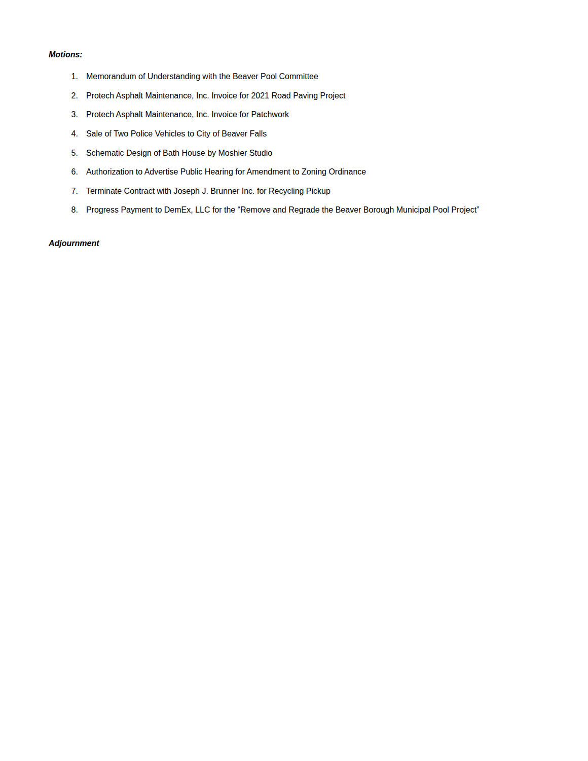Motions:
Memorandum of Understanding with the Beaver Pool Committee
Protech Asphalt Maintenance, Inc. Invoice for 2021 Road Paving Project
Protech Asphalt Maintenance, Inc. Invoice for Patchwork
Sale of Two Police Vehicles to City of Beaver Falls
Schematic Design of Bath House by Moshier Studio
Authorization to Advertise Public Hearing for Amendment to Zoning Ordinance
Terminate Contract with Joseph J. Brunner Inc. for Recycling Pickup
Progress Payment to DemEx, LLC for the “Remove and Regrade the Beaver Borough Municipal Pool Project”
Adjournment